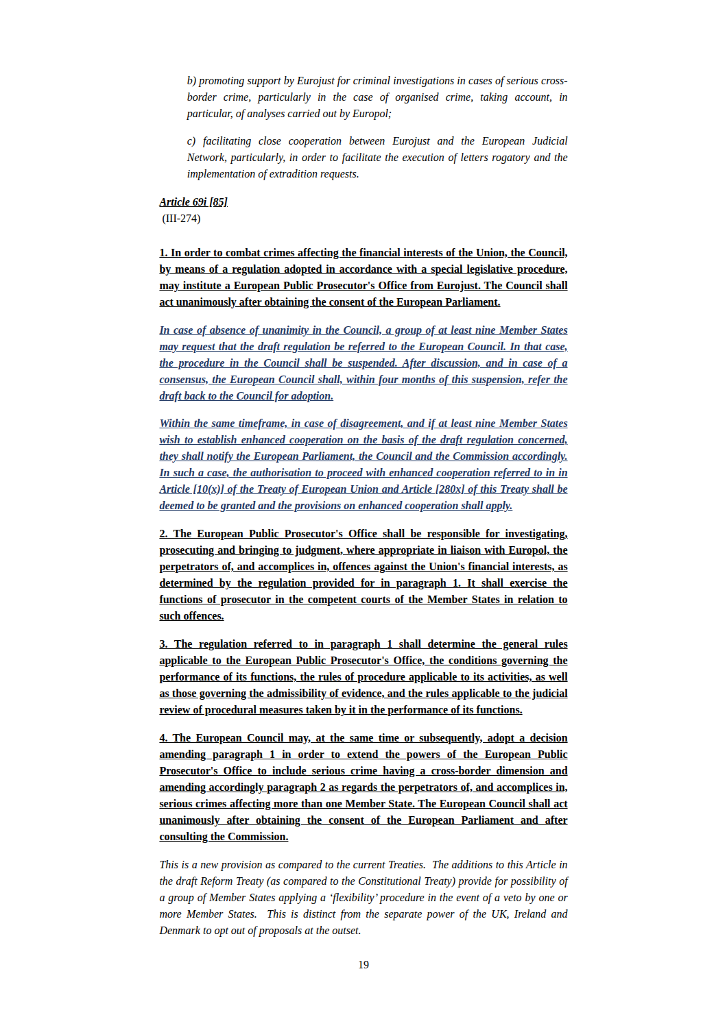b) promoting support by Eurojust for criminal investigations in cases of serious cross-border crime, particularly in the case of organised crime, taking account, in particular, of analyses carried out by Europol;
c) facilitating close cooperation between Eurojust and the European Judicial Network, particularly, in order to facilitate the execution of letters rogatory and the implementation of extradition requests.
Article 69i [85]
(III-274)
1. In order to combat crimes affecting the financial interests of the Union, the Council, by means of a regulation adopted in accordance with a special legislative procedure, may institute a European Public Prosecutor's Office from Eurojust. The Council shall act unanimously after obtaining the consent of the European Parliament.
In case of absence of unanimity in the Council, a group of at least nine Member States may request that the draft regulation be referred to the European Council. In that case, the procedure in the Council shall be suspended. After discussion, and in case of a consensus, the European Council shall, within four months of this suspension, refer the draft back to the Council for adoption.
Within the same timeframe, in case of disagreement, and if at least nine Member States wish to establish enhanced cooperation on the basis of the draft regulation concerned, they shall notify the European Parliament, the Council and the Commission accordingly. In such a case, the authorisation to proceed with enhanced cooperation referred to in in Article [10(x)] of the Treaty of European Union and Article [280x] of this Treaty shall be deemed to be granted and the provisions on enhanced cooperation shall apply.
2. The European Public Prosecutor's Office shall be responsible for investigating, prosecuting and bringing to judgment, where appropriate in liaison with Europol, the perpetrators of, and accomplices in, offences against the Union's financial interests, as determined by the regulation provided for in paragraph 1. It shall exercise the functions of prosecutor in the competent courts of the Member States in relation to such offences.
3. The regulation referred to in paragraph 1 shall determine the general rules applicable to the European Public Prosecutor's Office, the conditions governing the performance of its functions, the rules of procedure applicable to its activities, as well as those governing the admissibility of evidence, and the rules applicable to the judicial review of procedural measures taken by it in the performance of its functions.
4. The European Council may, at the same time or subsequently, adopt a decision amending paragraph 1 in order to extend the powers of the European Public Prosecutor's Office to include serious crime having a cross-border dimension and amending accordingly paragraph 2 as regards the perpetrators of, and accomplices in, serious crimes affecting more than one Member State. The European Council shall act unanimously after obtaining the consent of the European Parliament and after consulting the Commission.
This is a new provision as compared to the current Treaties. The additions to this Article in the draft Reform Treaty (as compared to the Constitutional Treaty) provide for possibility of a group of Member States applying a ‘flexibility’ procedure in the event of a veto by one or more Member States. This is distinct from the separate power of the UK, Ireland and Denmark to opt out of proposals at the outset.
19